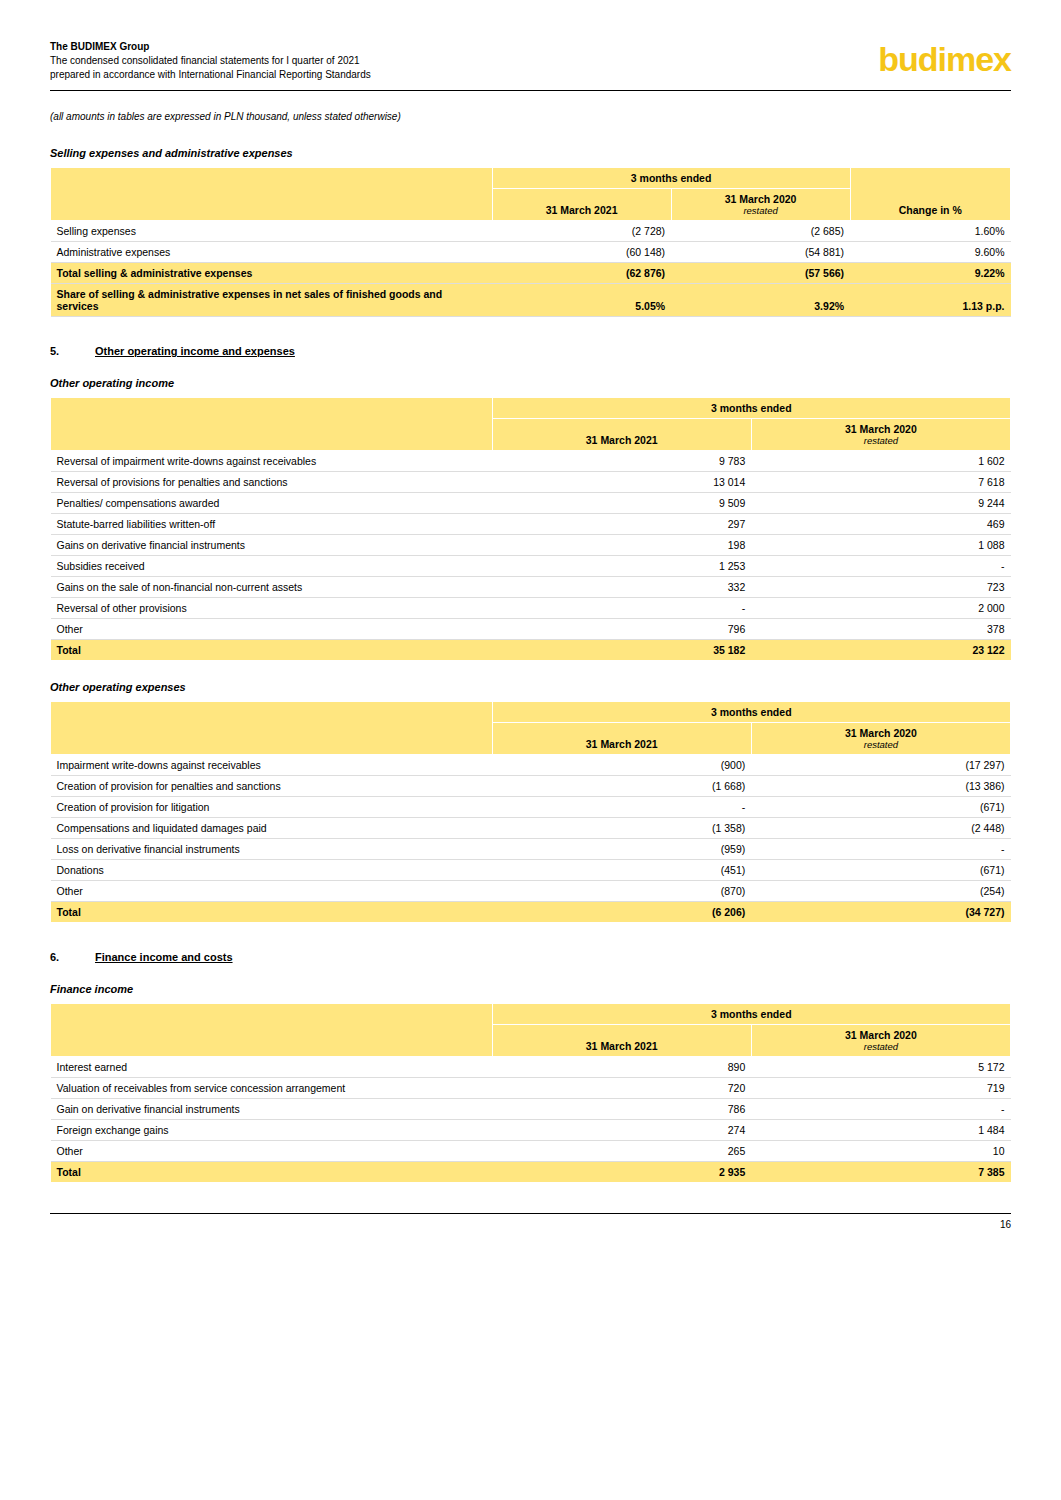The BUDIMEX Group
The condensed consolidated financial statements for I quarter of 2021
prepared in accordance with International Financial Reporting Standards
budimex
(all amounts in tables are expressed in PLN thousand, unless stated otherwise)
Selling expenses and administrative expenses
| | 3 months ended | Change in % |
| --- | --- | --- |
| 31 March 2021 | 31 March 2020 restated |
| Selling expenses | (2 728) | (2 685) | 1.60% |
| Administrative expenses | (60 148) | (54 881) | 9.60% |
| Total selling & administrative expenses | (62 876) | (57 566) | 9.22% |
| Share of selling & administrative expenses in net sales of finished goods and services | 5.05% | 3.92% | 1.13 p.p. |
5. Other operating income and expenses
Other operating income
| | 3 months ended |
| --- | --- |
| 31 March 2021 | 31 March 2020 restated |
| Reversal of impairment write-downs against receivables | 9 783 | 1 602 |
| Reversal of provisions for penalties and sanctions | 13 014 | 7 618 |
| Penalties/ compensations awarded | 9 509 | 9 244 |
| Statute-barred liabilities written-off | 297 | 469 |
| Gains on derivative financial instruments | 198 | 1 088 |
| Subsidies received | 1 253 | - |
| Gains on the sale of non-financial non-current assets | 332 | 723 |
| Reversal of other provisions | - | 2 000 |
| Other | 796 | 378 |
| Total | 35 182 | 23 122 |
Other operating expenses
| | 3 months ended |
| --- | --- |
| 31 March 2021 | 31 March 2020 restated |
| Impairment write-downs against receivables | (900) | (17 297) |
| Creation of provision for penalties and sanctions | (1 668) | (13 386) |
| Creation of provision for litigation | - | (671) |
| Compensations and liquidated damages paid | (1 358) | (2 448) |
| Loss on derivative financial instruments | (959) | - |
| Donations | (451) | (671) |
| Other | (870) | (254) |
| Total | (6 206) | (34 727) |
6. Finance income and costs
Finance income
| | 3 months ended |
| --- | --- |
| 31 March 2021 | 31 March 2020 restated |
| Interest earned | 890 | 5 172 |
| Valuation of receivables from service concession arrangement | 720 | 719 |
| Gain on derivative financial instruments | 786 | - |
| Foreign exchange gains | 274 | 1 484 |
| Other | 265 | 10 |
| Total | 2 935 | 7 385 |
16